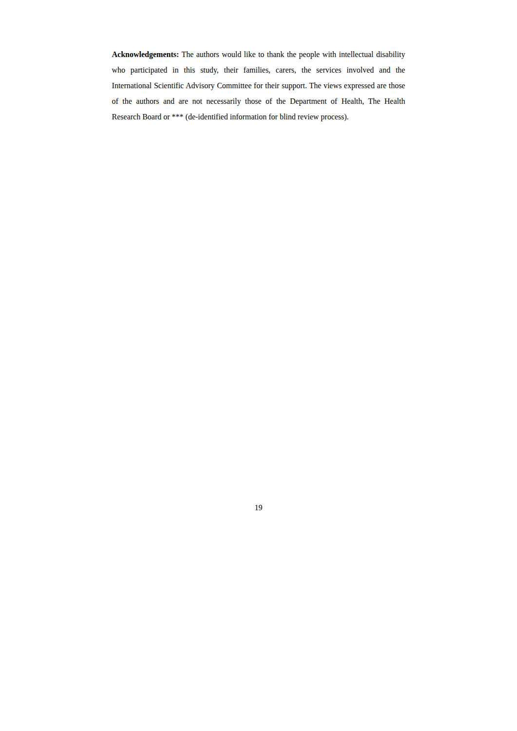Acknowledgements: The authors would like to thank the people with intellectual disability who participated in this study, their families, carers, the services involved and the International Scientific Advisory Committee for their support. The views expressed are those of the authors and are not necessarily those of the Department of Health, The Health Research Board or *** (de-identified information for blind review process).
19